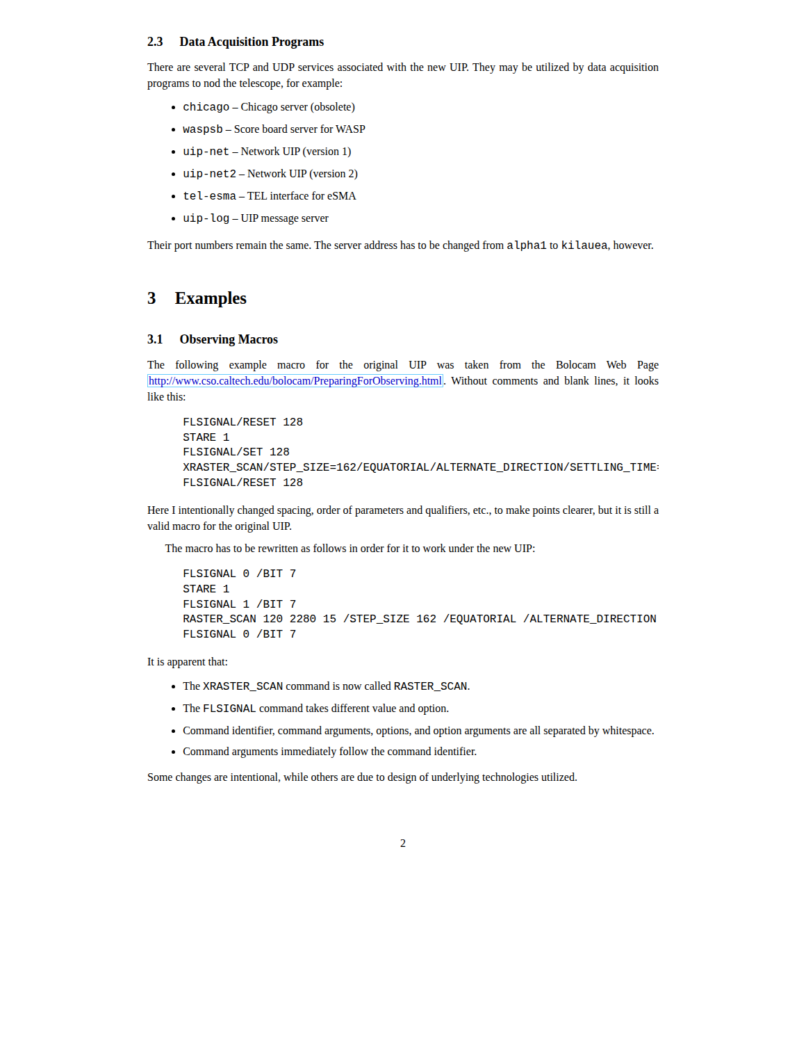2.3 Data Acquisition Programs
There are several TCP and UDP services associated with the new UIP. They may be utilized by data acquisition programs to nod the telescope, for example:
chicago – Chicago server (obsolete)
waspsb – Score board server for WASP
uip-net – Network UIP (version 1)
uip-net2 – Network UIP (version 2)
tel-esma – TEL interface for eSMA
uip-log – UIP message server
Their port numbers remain the same. The server address has to be changed from alpha1 to kilauea, however.
3 Examples
3.1 Observing Macros
The following example macro for the original UIP was taken from the Bolocam Web Page http://www.cso.caltech.edu/bolocam/PreparingForObserving.html. Without comments and blank lines, it looks like this:
FLSIGNAL/RESET 128
STARE 1
FLSIGNAL/SET 128
XRASTER_SCAN/STEP_SIZE=162/EQUATORIAL/ALTERNATE_DIRECTION/SETTLING_TIME=3 120 2280 15
FLSIGNAL/RESET 128
Here I intentionally changed spacing, order of parameters and qualifiers, etc., to make points clearer, but it is still a valid macro for the original UIP.
The macro has to be rewritten as follows in order for it to work under the new UIP:
FLSIGNAL 0 /BIT 7
STARE 1
FLSIGNAL 1 /BIT 7
RASTER_SCAN 120 2280 15 /STEP_SIZE 162 /EQUATORIAL /ALTERNATE_DIRECTION /SETTLING_TIME 3
FLSIGNAL 0 /BIT 7
It is apparent that:
The XRASTER_SCAN command is now called RASTER_SCAN.
The FLSIGNAL command takes different value and option.
Command identifier, command arguments, options, and option arguments are all separated by whitespace.
Command arguments immediately follow the command identifier.
Some changes are intentional, while others are due to design of underlying technologies utilized.
2